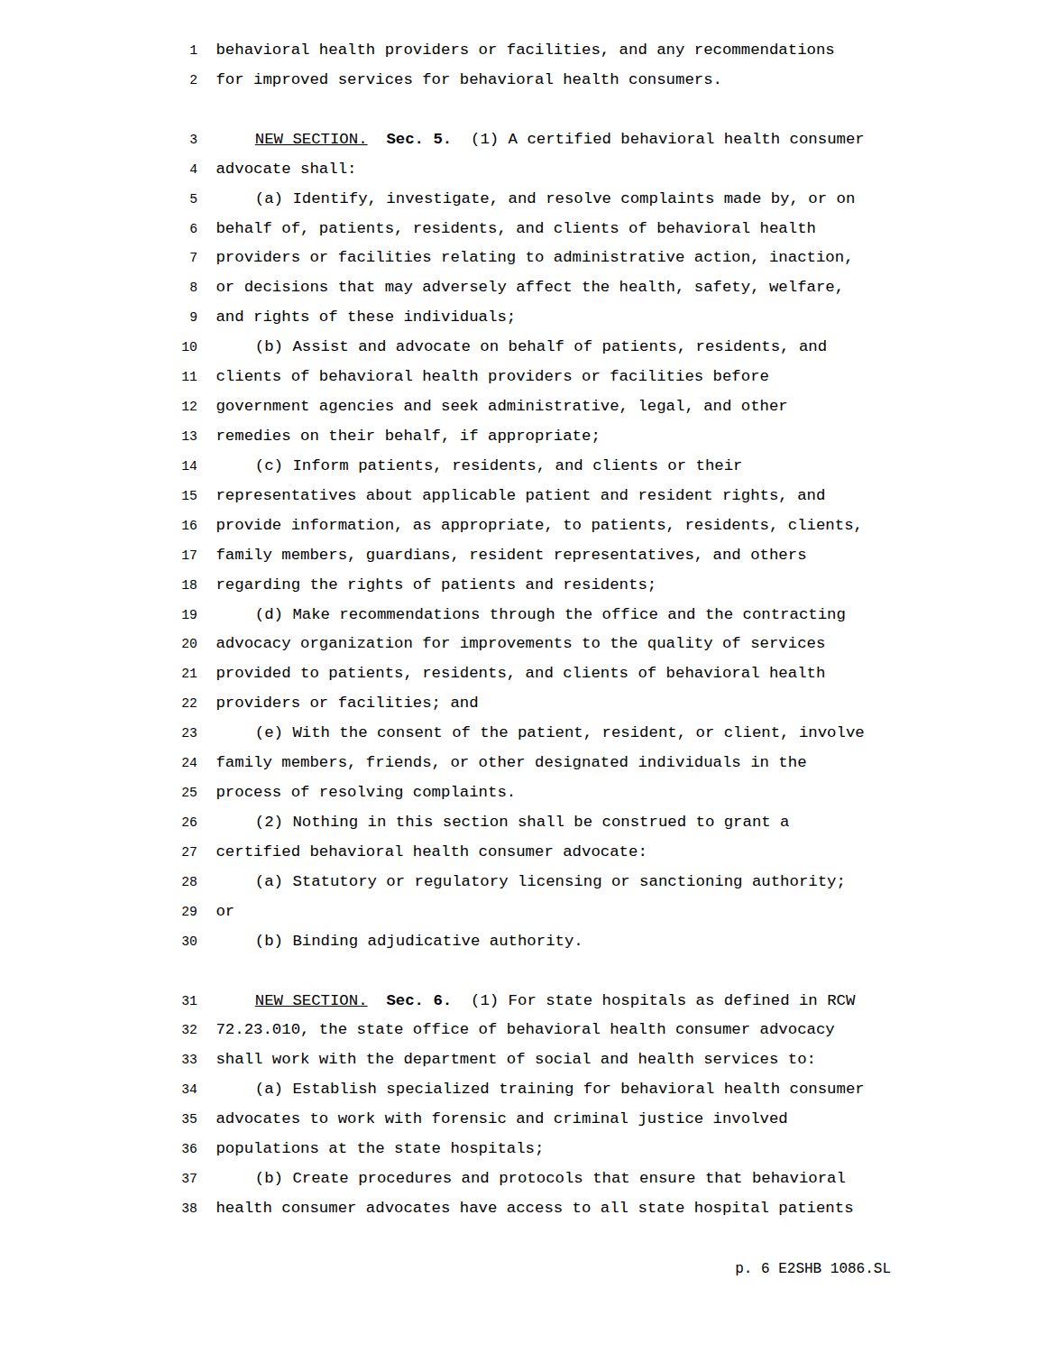1 behavioral health providers or facilities, and any recommendations
2 for improved services for behavioral health consumers.
3 NEW SECTION. Sec. 5. (1) A certified behavioral health consumer
4 advocate shall:
5 (a) Identify, investigate, and resolve complaints made by, or on
6 behalf of, patients, residents, and clients of behavioral health
7 providers or facilities relating to administrative action, inaction,
8 or decisions that may adversely affect the health, safety, welfare,
9 and rights of these individuals;
10 (b) Assist and advocate on behalf of patients, residents, and
11 clients of behavioral health providers or facilities before
12 government agencies and seek administrative, legal, and other
13 remedies on their behalf, if appropriate;
14 (c) Inform patients, residents, and clients or their
15 representatives about applicable patient and resident rights, and
16 provide information, as appropriate, to patients, residents, clients,
17 family members, guardians, resident representatives, and others
18 regarding the rights of patients and residents;
19 (d) Make recommendations through the office and the contracting
20 advocacy organization for improvements to the quality of services
21 provided to patients, residents, and clients of behavioral health
22 providers or facilities; and
23 (e) With the consent of the patient, resident, or client, involve
24 family members, friends, or other designated individuals in the
25 process of resolving complaints.
26 (2) Nothing in this section shall be construed to grant a
27 certified behavioral health consumer advocate:
28 (a) Statutory or regulatory licensing or sanctioning authority;
29 or
30 (b) Binding adjudicative authority.
31 NEW SECTION. Sec. 6. (1) For state hospitals as defined in RCW
3272.23.010, the state office of behavioral health consumer advocacy
33 shall work with the department of social and health services to:
34 (a) Establish specialized training for behavioral health consumer
35 advocates to work with forensic and criminal justice involved
36 populations at the state hospitals;
37 (b) Create procedures and protocols that ensure that behavioral
38 health consumer advocates have access to all state hospital patients
p. 6 E2SHB 1086.SL